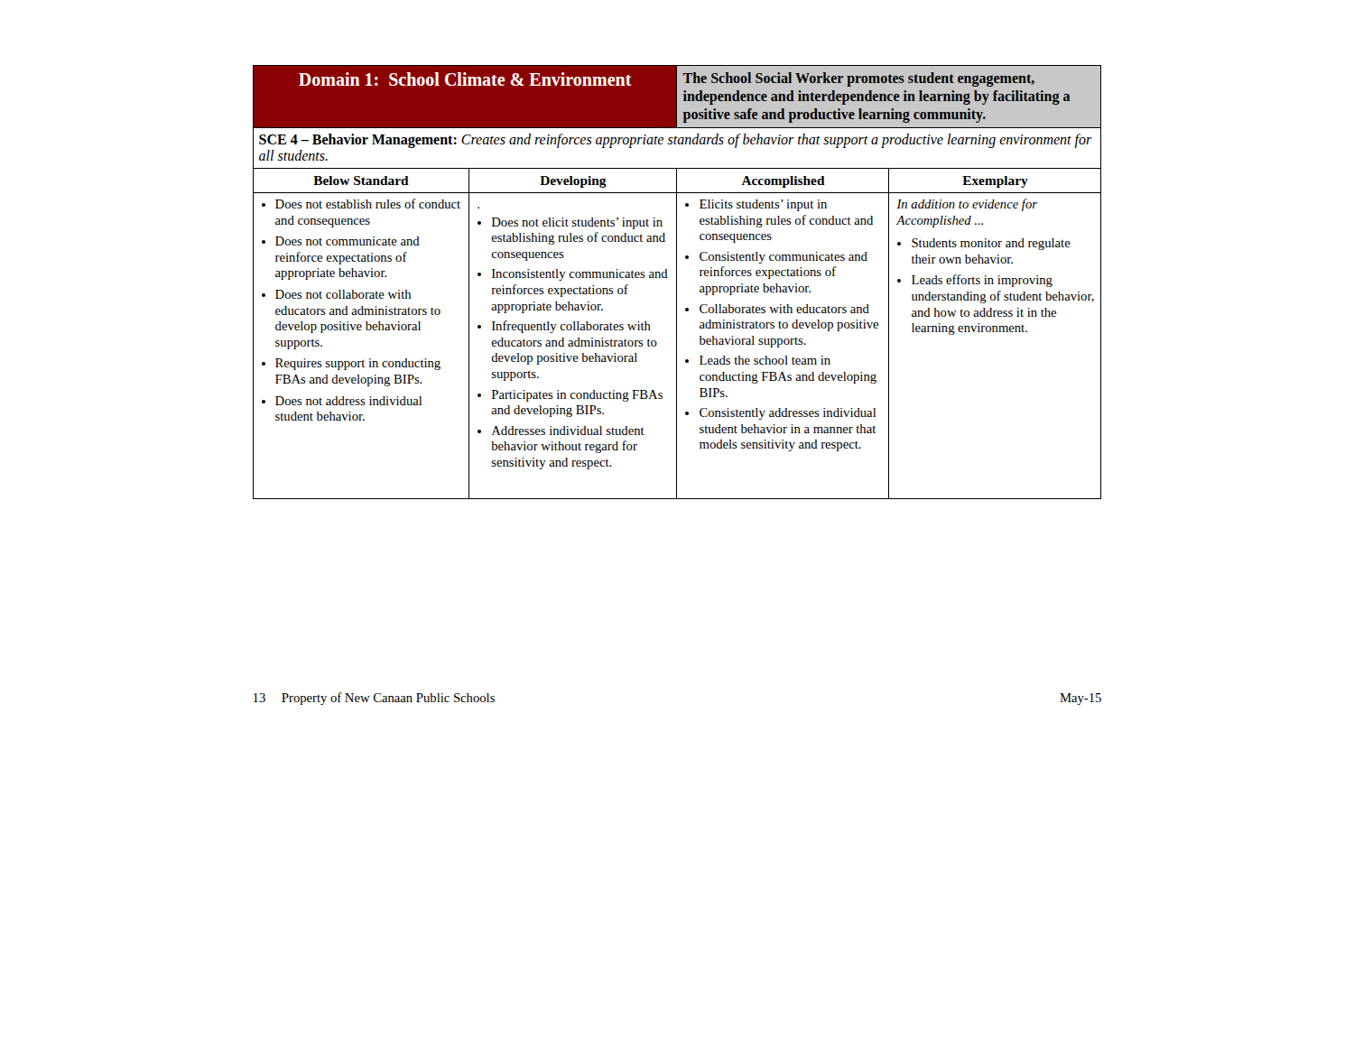| Domain 1: School Climate & Environment | The School Social Worker promotes student engagement, independence and interdependence in learning by facilitating a positive safe and productive learning community. |
| SCE 4 – Behavior Management: Creates and reinforces appropriate standards of behavior that support a productive learning environment for all students. |
| Below Standard | Developing | Accomplished | Exemplary |
| Does not establish rules of conduct and consequences Does not communicate and reinforce expectations of appropriate behavior. Does not collaborate with educators and administrators to develop positive behavioral supports. Requires support in conducting FBAs and developing BIPs. Does not address individual student behavior. | . Does not elicit students’ input in establishing rules of conduct and consequences Inconsistently communicates and reinforces expectations of appropriate behavior. Infrequently collaborates with educators and administrators to develop positive behavioral supports. Participates in conducting FBAs and developing BIPs. Addresses individual student behavior without regard for sensitivity and respect. | Elicits students’ input in establishing rules of conduct and consequences Consistently communicates and reinforces expectations of appropriate behavior. Collaborates with educators and administrators to develop positive behavioral supports. Leads the school team in conducting FBAs and developing BIPs. Consistently addresses individual student behavior in a manner that models sensitivity and respect. | In addition to evidence for Accomplished ... Students monitor and regulate their own behavior. Leads efforts in improving understanding of student behavior, and how to address it in the learning environment. |
13 Property of New Canaan Public Schools May-15